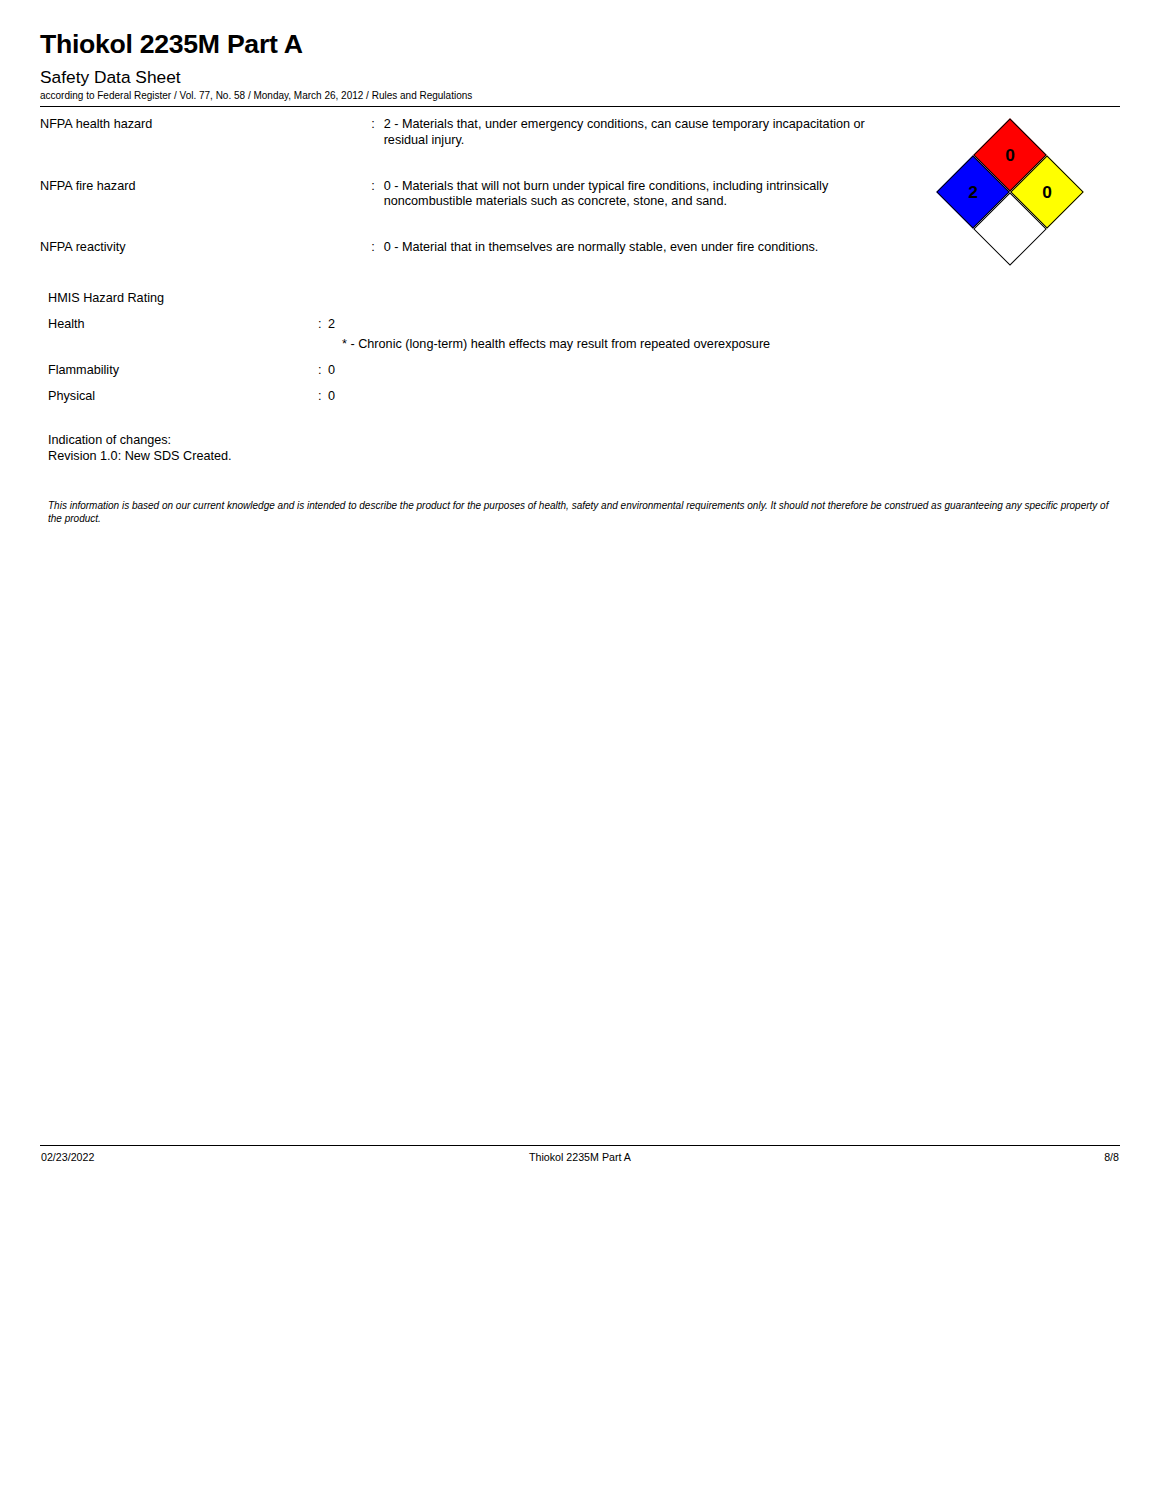Thiokol 2235M Part A
Safety Data Sheet
according to Federal Register / Vol. 77, No. 58 / Monday, March 26, 2012 / Rules and Regulations
| NFPA health hazard | : | 2 - Materials that, under emergency conditions, can cause temporary incapacitation or residual injury. | 0 2 0 |
| NFPA fire hazard | : | 0 - Materials that will not burn under typical fire conditions, including intrinsically noncombustible materials such as concrete, stone, and sand. |
| NFPA reactivity | : | 0 - Material that in themselves are normally stable, even under fire conditions. |
HMIS Hazard Rating
| Health | : | 2 * - Chronic (long-term) health effects may result from repeated overexposure |
| Flammability | : | 0 |
| Physical | : | 0 |
Indication of changes:
Revision 1.0: New SDS Created.
This information is based on our current knowledge and is intended to describe the product for the purposes of health, safety and environmental requirements only. It should not therefore be construed as guaranteeing any specific property of the product.
| 02/23/2022 | Thiokol 2235M Part A | 8/8 |